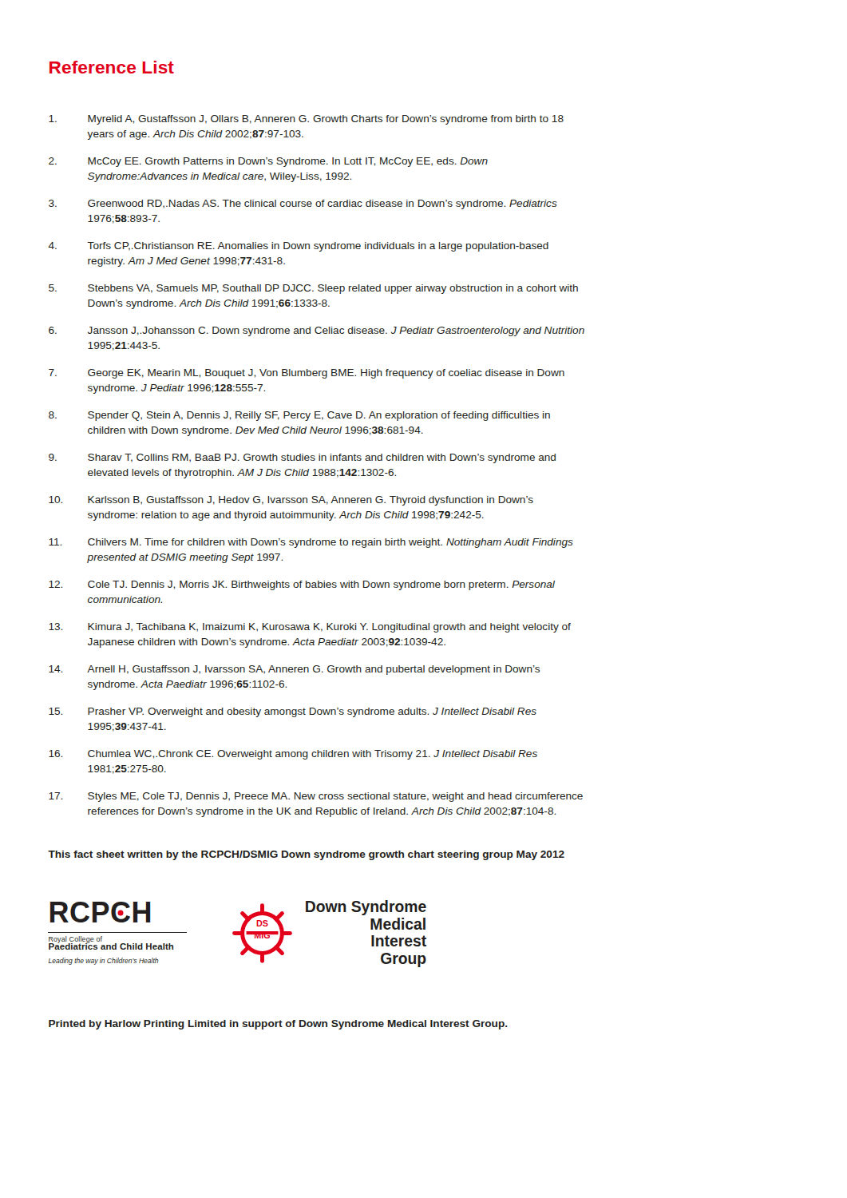Reference List
1. Myrelid A, Gustaffsson J, Ollars B, Anneren G. Growth Charts for Down’s syndrome from birth to 18 years of age. Arch Dis Child 2002;87:97-103.
2. McCoy EE. Growth Patterns in Down’s Syndrome. In Lott IT, McCoy EE, eds. Down Syndrome:Advances in Medical care, Wiley-Liss, 1992.
3. Greenwood RD,.Nadas AS. The clinical course of cardiac disease in Down’s syndrome. Pediatrics 1976;58:893-7.
4. Torfs CP,.Christianson RE. Anomalies in Down syndrome individuals in a large population-based registry. Am J Med Genet 1998;77:431-8.
5. Stebbens VA, Samuels MP, Southall DP DJCC. Sleep related upper airway obstruction in a cohort with Down’s syndrome. Arch Dis Child 1991;66:1333-8.
6. Jansson J,.Johansson C. Down syndrome and Celiac disease. J Pediatr Gastroenterology and Nutrition 1995;21:443-5.
7. George EK, Mearin ML, Bouquet J, Von Blumberg BME. High frequency of coeliac disease in Down syndrome. J Pediatr 1996;128:555-7.
8. Spender Q, Stein A, Dennis J, Reilly SF, Percy E, Cave D. An exploration of feeding difficulties in children with Down syndrome. Dev Med Child Neurol 1996;38:681-94.
9. Sharav T, Collins RM, BaaB PJ. Growth studies in infants and children with Down’s syndrome and elevated levels of thyrotrophin. AM J Dis Child 1988;142:1302-6.
10. Karlsson B, Gustaffsson J, Hedov G, Ivarsson SA, Anneren G. Thyroid dysfunction in Down’s syndrome: relation to age and thyroid autoimmunity. Arch Dis Child 1998;79:242-5.
11. Chilvers M. Time for children with Down’s syndrome to regain birth weight. Nottingham Audit Findings presented at DSMIG meeting Sept 1997.
12. Cole TJ. Dennis J, Morris JK. Birthweights of babies with Down syndrome born preterm. Personal communication.
13. Kimura J, Tachibana K, Imaizumi K, Kurosawa K, Kuroki Y. Longitudinal growth and height velocity of Japanese children with Down’s syndrome. Acta Paediatr 2003;92:1039-42.
14. Arnell H, Gustaffsson J, Ivarsson SA, Anneren G. Growth and pubertal development in Down’s syndrome. Acta Paediatr 1996;65:1102-6.
15. Prasher VP. Overweight and obesity amongst Down’s syndrome adults. J Intellect Disabil Res 1995;39:437-41.
16. Chumlea WC,.Chronk CE. Overweight among children with Trisomy 21. J Intellect Disabil Res 1981;25:275-80.
17. Styles ME, Cole TJ, Dennis J, Preece MA. New cross sectional stature, weight and head circumference references for Down’s syndrome in the UK and Republic of Ireland. Arch Dis Child 2002;87:104-8.
This fact sheet written by the RCPCH/DSMIG Down syndrome growth chart steering group May 2012
RCPCH
Royal College of
Paediatrics and Child Health
Leading the way in Children’s Health
DS MIG
Down Syndrome
Medical
Interest
Group
Printed by Harlow Printing Limited in support of Down Syndrome Medical Interest Group.